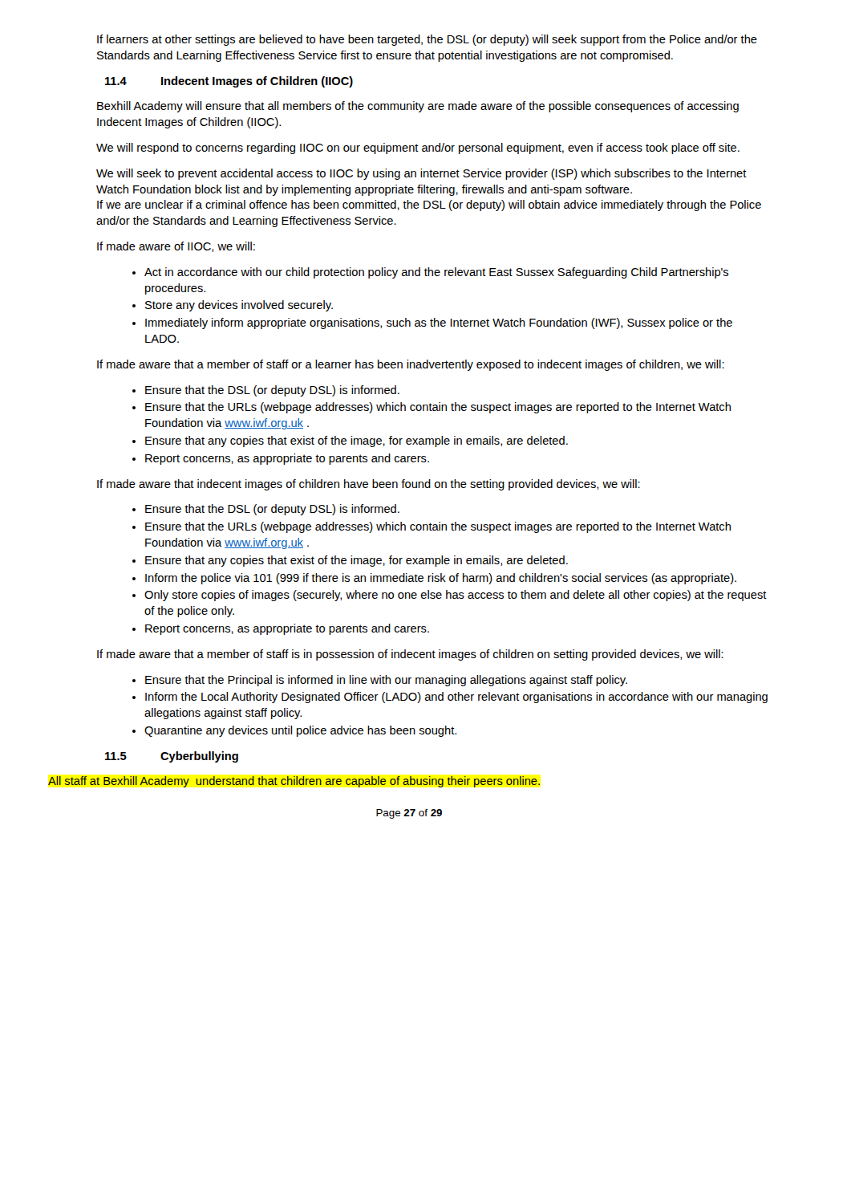If learners at other settings are believed to have been targeted, the DSL (or deputy) will seek support from the Police and/or the Standards and Learning Effectiveness Service first to ensure that potential investigations are not compromised.
11.4 Indecent Images of Children (IIOC)
Bexhill Academy will ensure that all members of the community are made aware of the possible consequences of accessing Indecent Images of Children (IIOC).
We will respond to concerns regarding IIOC on our equipment and/or personal equipment, even if access took place off site.
We will seek to prevent accidental access to IIOC by using an internet Service provider (ISP) which subscribes to the Internet Watch Foundation block list and by implementing appropriate filtering, firewalls and anti-spam software.
If we are unclear if a criminal offence has been committed, the DSL (or deputy) will obtain advice immediately through the Police and/or the Standards and Learning Effectiveness Service.
If made aware of IIOC, we will:
Act in accordance with our child protection policy and the relevant East Sussex Safeguarding Child Partnership's procedures.
Store any devices involved securely.
Immediately inform appropriate organisations, such as the Internet Watch Foundation (IWF), Sussex police or the LADO.
If made aware that a member of staff or a learner has been inadvertently exposed to indecent images of children, we will:
Ensure that the DSL (or deputy DSL) is informed.
Ensure that the URLs (webpage addresses) which contain the suspect images are reported to the Internet Watch Foundation via www.iwf.org.uk .
Ensure that any copies that exist of the image, for example in emails, are deleted.
Report concerns, as appropriate to parents and carers.
If made aware that indecent images of children have been found on the setting provided devices, we will:
Ensure that the DSL (or deputy DSL) is informed.
Ensure that the URLs (webpage addresses) which contain the suspect images are reported to the Internet Watch Foundation via www.iwf.org.uk .
Ensure that any copies that exist of the image, for example in emails, are deleted.
Inform the police via 101 (999 if there is an immediate risk of harm) and children's social services (as appropriate).
Only store copies of images (securely, where no one else has access to them and delete all other copies) at the request of the police only.
Report concerns, as appropriate to parents and carers.
If made aware that a member of staff is in possession of indecent images of children on setting provided devices, we will:
Ensure that the Principal is informed in line with our managing allegations against staff policy.
Inform the Local Authority Designated Officer (LADO) and other relevant organisations in accordance with our managing allegations against staff policy.
Quarantine any devices until police advice has been sought.
11.5 Cyberbullying
All staff at Bexhill Academy understand that children are capable of abusing their peers online.
Page 27 of 29